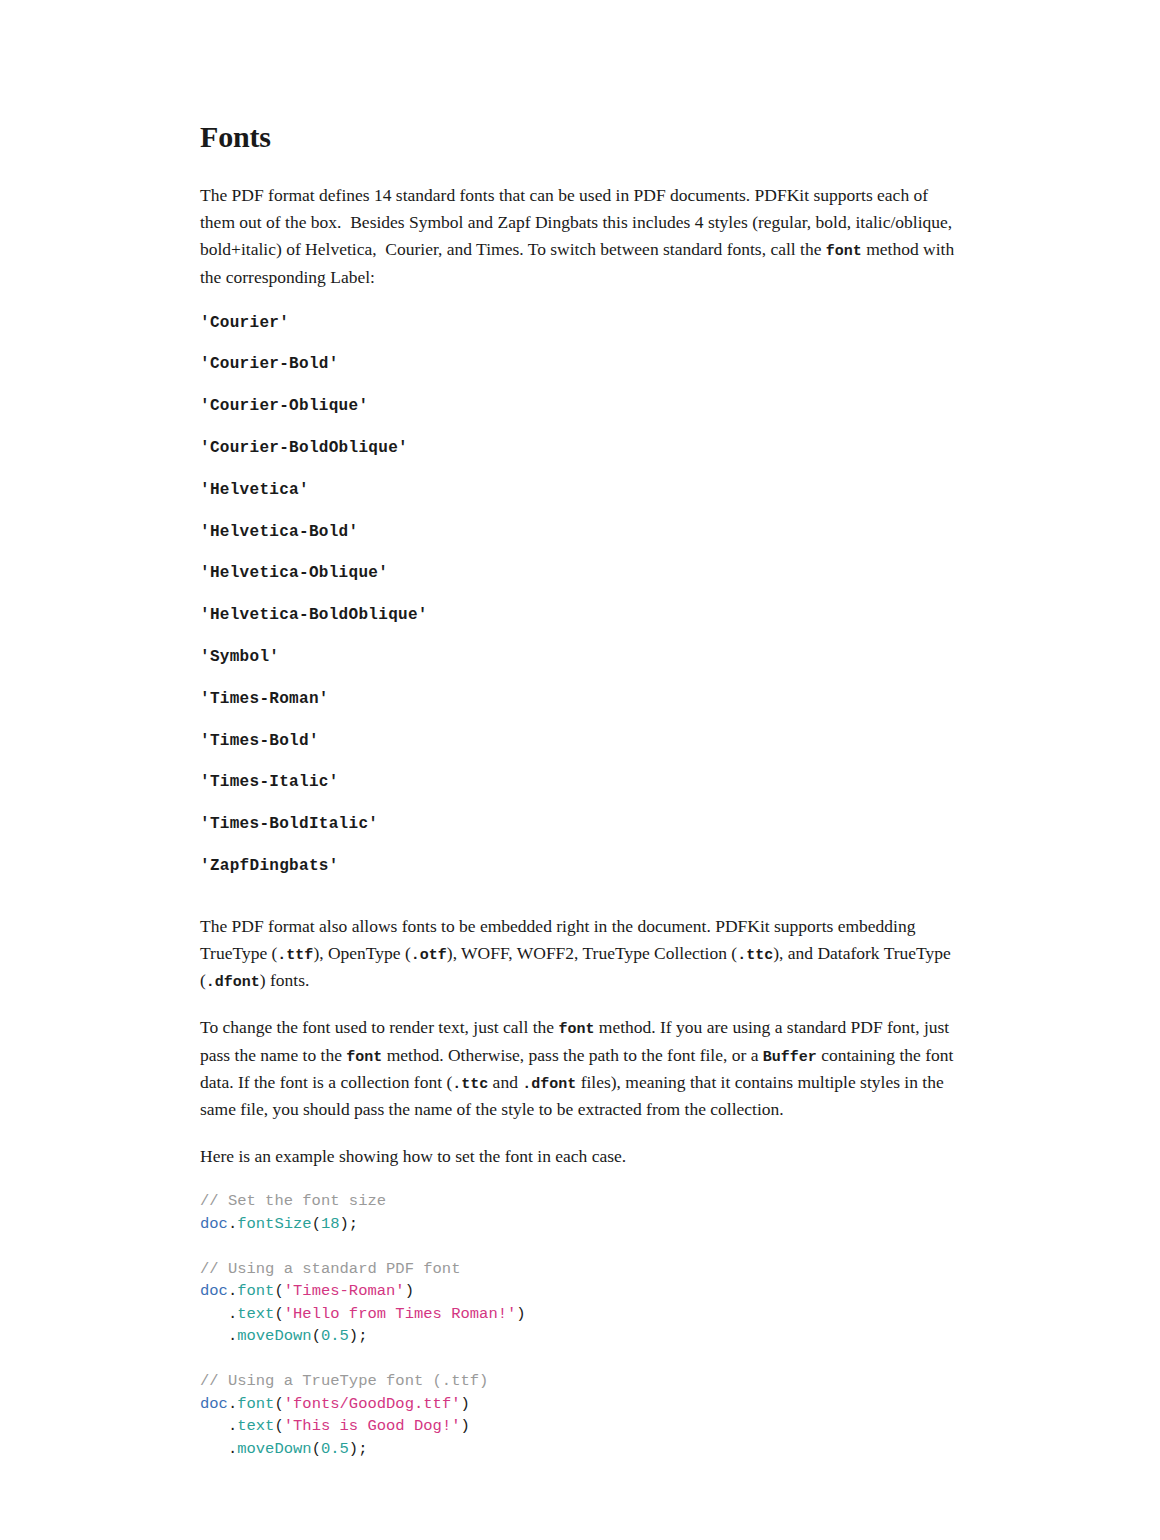Fonts
The PDF format defines 14 standard fonts that can be used in PDF documents. PDFKit supports each of them out of the box. Besides Symbol and Zapf Dingbats this includes 4 styles (regular, bold, italic/oblique, bold+italic) of Helvetica, Courier, and Times. To switch between standard fonts, call the font method with the corresponding Label:
'Courier'
'Courier-Bold'
'Courier-Oblique'
'Courier-BoldOblique'
'Helvetica'
'Helvetica-Bold'
'Helvetica-Oblique'
'Helvetica-BoldOblique'
'Symbol'
'Times-Roman'
'Times-Bold'
'Times-Italic'
'Times-BoldItalic'
'ZapfDingbats'
The PDF format also allows fonts to be embedded right in the document. PDFKit supports embedding TrueType (.ttf), OpenType (.otf), WOFF, WOFF2, TrueType Collection (.ttc), and Datafork TrueType (.dfont) fonts.
To change the font used to render text, just call the font method. If you are using a standard PDF font, just pass the name to the font method. Otherwise, pass the path to the font file, or a Buffer containing the font data. If the font is a collection font (.ttc and .dfont files), meaning that it contains multiple styles in the same file, you should pass the name of the style to be extracted from the collection.
Here is an example showing how to set the font in each case.
// Set the font size
doc.fontSize(18);

// Using a standard PDF font
doc.font('Times-Roman')
   .text('Hello from Times Roman!')
   .moveDown(0.5);

// Using a TrueType font (.ttf)
doc.font('fonts/GoodDog.ttf')
   .text('This is Good Dog!')
   .moveDown(0.5);